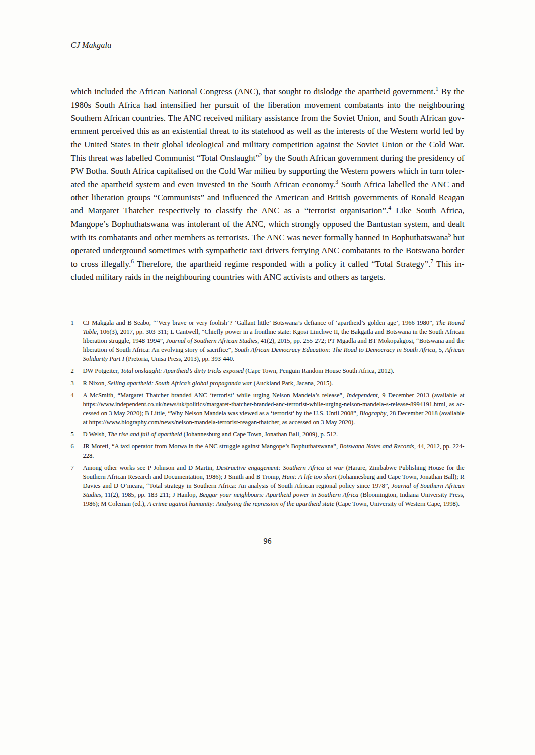CJ Makgala
which included the African National Congress (ANC), that sought to dislodge the apartheid government.1 By the 1980s South Africa had intensified her pursuit of the liberation movement combatants into the neighbouring Southern African countries. The ANC received military assistance from the Soviet Union, and South African government perceived this as an existential threat to its statehood as well as the interests of the Western world led by the United States in their global ideological and military competition against the Soviet Union or the Cold War. This threat was labelled Communist “Total Onslaught”2 by the South African government during the presidency of PW Botha. South Africa capitalised on the Cold War milieu by supporting the Western powers which in turn tolerated the apartheid system and even invested in the South African economy.3 South Africa labelled the ANC and other liberation groups “Communists” and influenced the American and British governments of Ronald Reagan and Margaret Thatcher respectively to classify the ANC as a “terrorist organisation”.4 Like South Africa, Mangope’s Bophuthatswana was intolerant of the ANC, which strongly opposed the Bantustan system, and dealt with its combatants and other members as terrorists. The ANC was never formally banned in Bophuthatswana5 but operated underground sometimes with sympathetic taxi drivers ferrying ANC combatants to the Botswana border to cross illegally.6 Therefore, the apartheid regime responded with a policy it called “Total Strategy”.7 This included military raids in the neighbouring countries with ANC activists and others as targets.
CJ Makgala and B Seabo, “‘Very brave or very foolish’? ‘Gallant little’ Botswana’s defiance of ‘apartheid’s golden age’, 1966-1980”, The Round Table, 106(3), 2017, pp. 303-311; L Cantwell, “Chiefly power in a frontline state: Kgosi Linchwe II, the Bakgatla and Botswana in the South African liberation struggle, 1948-1994”, Journal of Southern African Studies, 41(2), 2015, pp. 255-272; PT Mgadla and BT Mokopakgosi, “Botswana and the liberation of South Africa: An evolving story of sacrifice”, South African Democracy Education: The Road to Democracy in South Africa, 5, African Solidarity Part I (Pretoria, Unisa Press, 2013), pp. 393-440.
DW Potgeiter, Total onslaught: Apartheid’s dirty tricks exposed (Cape Town, Penguin Random House South Africa, 2012).
R Nixon, Selling apartheid: South Africa’s global propaganda war (Auckland Park, Jacana, 2015).
A McSmith, “Margaret Thatcher branded ANC ‘terrorist’ while urging Nelson Mandela’s release”, Independent, 9 December 2013 (available at https://www.independent.co.uk/news/uk/politics/margaret-thatcher-branded-anc-terrorist-while-urging-nelson-mandela-s-release-8994191.html, as accessed on 3 May 2020); B Little, “Why Nelson Mandela was viewed as a ‘terrorist’ by the U.S. Until 2008”, Biography, 28 December 2018 (available at https://www.biography.com/news/nelson-mandela-terrorist-reagan-thatcher, as accessed on 3 May 2020).
D Welsh, The rise and fall of apartheid (Johannesburg and Cape Town, Jonathan Ball, 2009), p. 512.
JR Moreti, “A taxi operator from Morwa in the ANC struggle against Mangope’s Bophuthatswana”, Botswana Notes and Records, 44, 2012, pp. 224-228.
Among other works see P Johnson and D Martin, Destructive engagement: Southern Africa at war (Harare, Zimbabwe Publishing House for the Southern African Research and Documentation, 1986); J Smith and B Tromp, Hani: A life too short (Johannesburg and Cape Town, Jonathan Ball); R Davies and D O’meara, “Total strategy in Southern Africa: An analysis of South African regional policy since 1978”, Journal of Southern African Studies, 11(2), 1985, pp. 183-211; J Hanlop, Beggar your neighbours: Apartheid power in Southern Africa (Bloomington, Indiana University Press, 1986); M Coleman (ed.), A crime against humanity: Analysing the repression of the apartheid state (Cape Town, University of Western Cape, 1998).
96